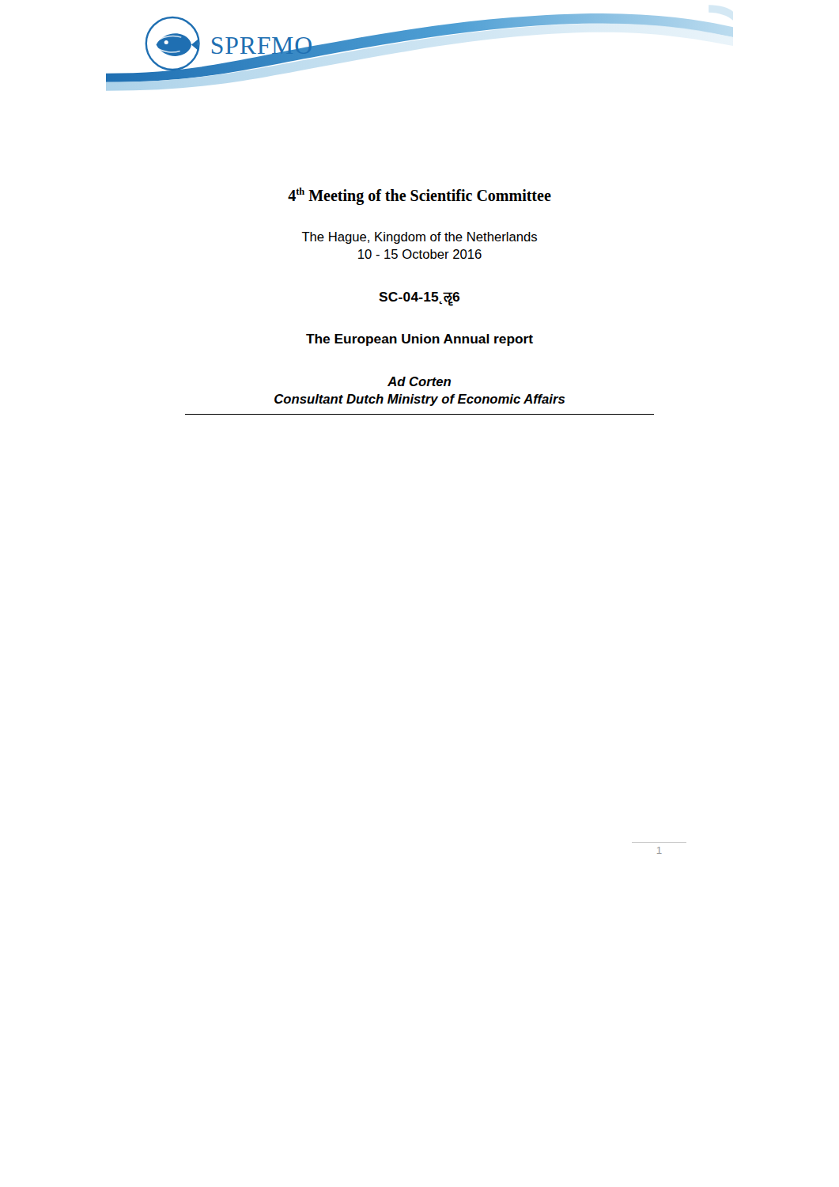SPRFMO
4th Meeting of the Scientific Committee
The Hague, Kingdom of the Netherlands
10 - 15 October 2016
SC-04-15˛ॡ6
The European Union Annual report
Ad Corten
Consultant Dutch Ministry of Economic Affairs
1